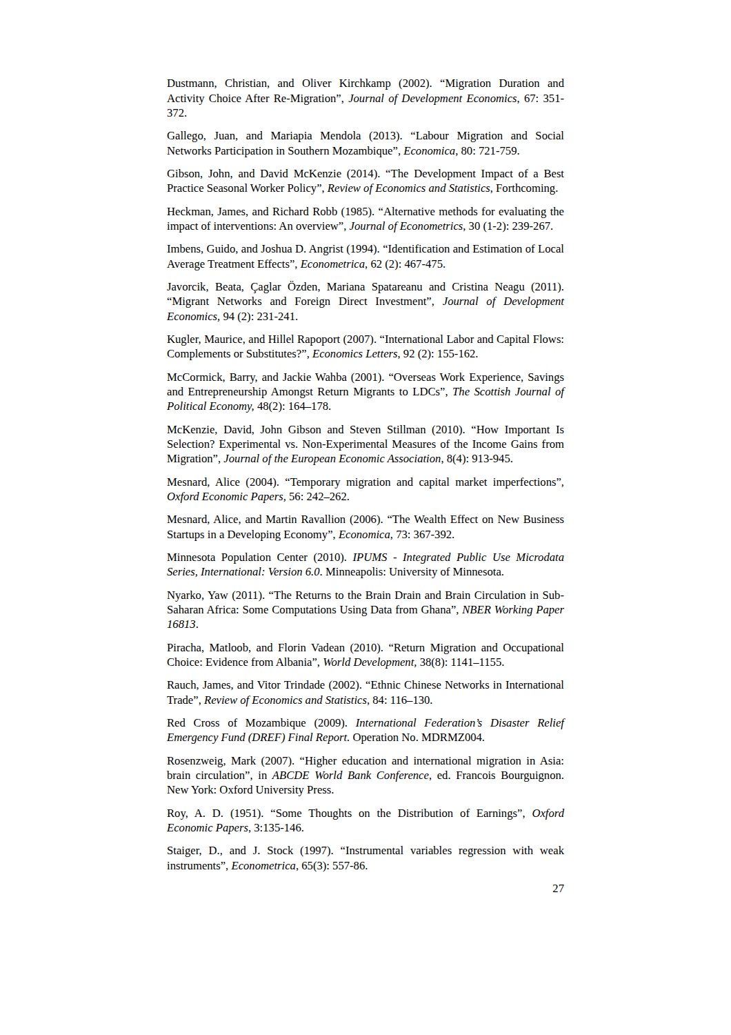Dustmann, Christian, and Oliver Kirchkamp (2002). “Migration Duration and Activity Choice After Re-Migration”, Journal of Development Economics, 67: 351-372.
Gallego, Juan, and Mariapia Mendola (2013). “Labour Migration and Social Networks Participation in Southern Mozambique”, Economica, 80: 721-759.
Gibson, John, and David McKenzie (2014). “The Development Impact of a Best Practice Seasonal Worker Policy”, Review of Economics and Statistics, Forthcoming.
Heckman, James, and Richard Robb (1985). “Alternative methods for evaluating the impact of interventions: An overview”, Journal of Econometrics, 30 (1-2): 239-267.
Imbens, Guido, and Joshua D. Angrist (1994). “Identification and Estimation of Local Average Treatment Effects”, Econometrica, 62 (2): 467-475.
Javorcik, Beata, Çaglar Özden, Mariana Spatareanu and Cristina Neagu (2011). “Migrant Networks and Foreign Direct Investment”, Journal of Development Economics, 94 (2): 231-241.
Kugler, Maurice, and Hillel Rapoport (2007). “International Labor and Capital Flows: Complements or Substitutes?”, Economics Letters, 92 (2): 155-162.
McCormick, Barry, and Jackie Wahba (2001). “Overseas Work Experience, Savings and Entrepreneurship Amongst Return Migrants to LDCs”, The Scottish Journal of Political Economy, 48(2): 164–178.
McKenzie, David, John Gibson and Steven Stillman (2010). “How Important Is Selection? Experimental vs. Non-Experimental Measures of the Income Gains from Migration”, Journal of the European Economic Association, 8(4): 913-945.
Mesnard, Alice (2004). “Temporary migration and capital market imperfections”, Oxford Economic Papers, 56: 242–262.
Mesnard, Alice, and Martin Ravallion (2006). “The Wealth Effect on New Business Startups in a Developing Economy”, Economica, 73: 367-392.
Minnesota Population Center (2010). IPUMS - Integrated Public Use Microdata Series, International: Version 6.0. Minneapolis: University of Minnesota.
Nyarko, Yaw (2011). “The Returns to the Brain Drain and Brain Circulation in Sub-Saharan Africa: Some Computations Using Data from Ghana”, NBER Working Paper 16813.
Piracha, Matloob, and Florin Vadean (2010). “Return Migration and Occupational Choice: Evidence from Albania”, World Development, 38(8): 1141–1155.
Rauch, James, and Vitor Trindade (2002). “Ethnic Chinese Networks in International Trade”, Review of Economics and Statistics, 84: 116–130.
Red Cross of Mozambique (2009). International Federation’s Disaster Relief Emergency Fund (DREF) Final Report. Operation No. MDRMZ004.
Rosenzweig, Mark (2007). “Higher education and international migration in Asia: brain circulation”, in ABCDE World Bank Conference, ed. Francois Bourguignon. New York: Oxford University Press.
Roy, A. D. (1951). “Some Thoughts on the Distribution of Earnings”, Oxford Economic Papers, 3:135-146.
Staiger, D., and J. Stock (1997). “Instrumental variables regression with weak instruments”, Econometrica, 65(3): 557-86.
27